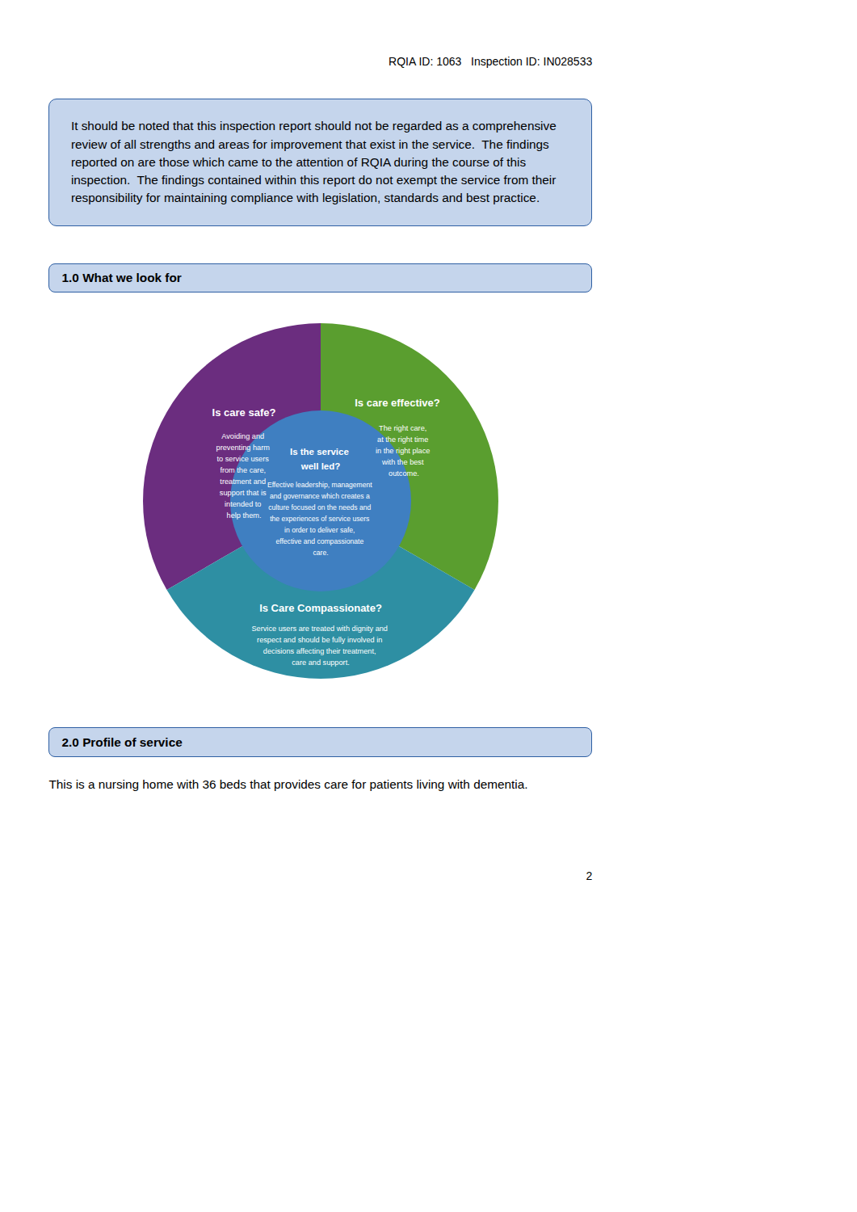RQIA ID: 1063 Inspection ID: IN028533
It should be noted that this inspection report should not be regarded as a comprehensive review of all strengths and areas for improvement that exist in the service. The findings reported on are those which came to the attention of RQIA during the course of this inspection. The findings contained within this report do not exempt the service from their responsibility for maintaining compliance with legislation, standards and best practice.
1.0 What we look for
Is care safe? Avoiding and preventing harm to service users from the care, treatment and support that is intended to help them. Is care effective? The right care, at the right time in the right place with the best outcome. Is Care Compassionate? Service users are treated with dignity and respect and should be fully involved in decisions affecting their treatment, care and support. Is the service well led? Effective leadership, management and governance which creates a culture focused on the needs and the experiences of service users in order to deliver safe, effective and compassionate care.
2.0 Profile of service
This is a nursing home with 36 beds that provides care for patients living with dementia.
2